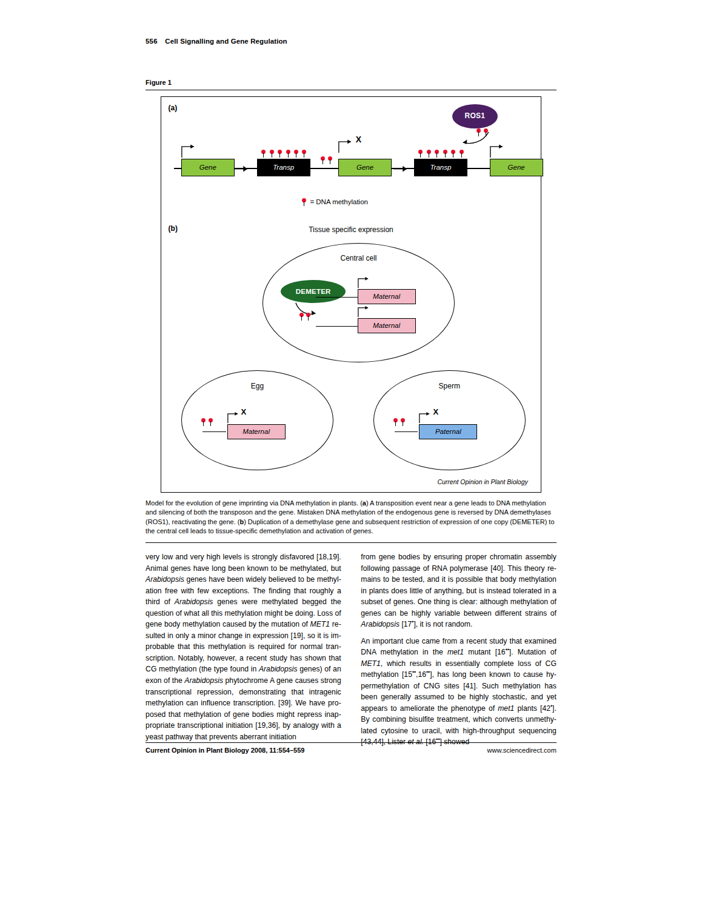556 Cell Signalling and Gene Regulation
Figure 1
(a)
ROS1
Gene
Transp
X
Gene
Transp
Gene
= DNA methylation
(b)
Tissue specific expression
Central cell
DEMETER
Maternal
Maternal
Egg
X
Maternal
Sperm
X
Paternal
Current Opinion in Plant Biology
Model for the evolution of gene imprinting via DNA methylation in plants. (a) A transposition event near a gene leads to DNA methylation and silencing of both the transposon and the gene. Mistaken DNA methylation of the endogenous gene is reversed by DNA demethylases (ROS1), reactivating the gene. (b) Duplication of a demethylase gene and subsequent restriction of expression of one copy (DEMETER) to the central cell leads to tissue-specific demethylation and activation of genes.
very low and very high levels is strongly disfavored [18,19]. Animal genes have long been known to be methylated, but Arabidopsis genes have been widely believed to be methylation free with few exceptions. The finding that roughly a third of Arabidopsis genes were methylated begged the question of what all this methylation might be doing. Loss of gene body methylation caused by the mutation of MET1 resulted in only a minor change in expression [19], so it is improbable that this methylation is required for normal transcription. Notably, however, a recent study has shown that CG methylation (the type found in Arabidopsis genes) of an exon of the Arabidopsis phytochrome A gene causes strong transcriptional repression, demonstrating that intragenic methylation can influence transcription. [39]. We have proposed that methylation of gene bodies might repress inappropriate transcriptional initiation [19,36], by analogy with a yeast pathway that prevents aberrant initiation
from gene bodies by ensuring proper chromatin assembly following passage of RNA polymerase [40]. This theory remains to be tested, and it is possible that body methylation in plants does little of anything, but is instead tolerated in a subset of genes. One thing is clear: although methylation of genes can be highly variable between different strains of Arabidopsis [17•], it is not random.
An important clue came from a recent study that examined DNA methylation in the met1 mutant [16••]. Mutation of MET1, which results in essentially complete loss of CG methylation [15••,16••], has long been known to cause hypermethylation of CNG sites [41]. Such methylation has been generally assumed to be highly stochastic, and yet appears to ameliorate the phenotype of met1 plants [42•]. By combining bisulfite treatment, which converts unmethylated cytosine to uracil, with high-throughput sequencing [43,44], Lister et al. [16••] showed
Current Opinion in Plant Biology 2008, 11:554–559
www.sciencedirect.com